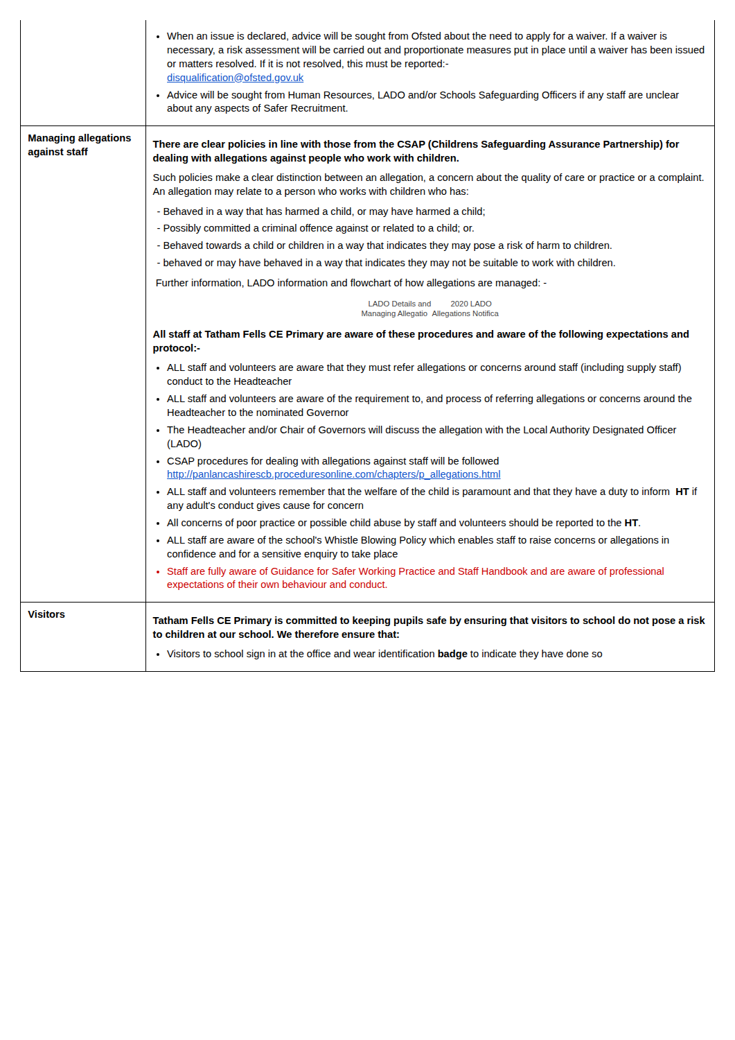| | When an issue is declared, advice will be sought from Ofsted about the need to apply for a waiver. If a waiver is necessary, a risk assessment will be carried out and proportionate measures put in place until a waiver has been issued or matters resolved. If it is not resolved, this must be reported:- disqualification@ofsted.gov.uk Advice will be sought from Human Resources, LADO and/or Schools Safeguarding Officers if any staff are unclear about any aspects of Safer Recruitment. |
| Managing allegations against staff | There are clear policies in line with those from the CSAP (Childrens Safeguarding Assurance Partnership) for dealing with allegations against people who work with children. Such policies make a clear distinction between an allegation, a concern about the quality of care or practice or a complaint. An allegation may relate to a person who works with children who has: Behaved in a way that has harmed a child, or may have harmed a child; Possibly committed a criminal offence against or related to a child; or. Behaved towards a child or children in a way that indicates they may pose a risk of harm to children. behaved or may have behaved in a way that indicates they may not be suitable to work with children. Further information, LADO information and flowchart of how allegations are managed: - LADO Details and 2020 LADO Managing Allegatio Allegations Notifica All staff at Tatham Fells CE Primary are aware of these procedures and aware of the following expectations and protocol:- ALL staff and volunteers are aware that they must refer allegations or concerns around staff (including supply staff) conduct to the Headteacher ALL staff and volunteers are aware of the requirement to, and process of referring allegations or concerns around the Headteacher to the nominated Governor The Headteacher and/or Chair of Governors will discuss the allegation with the Local Authority Designated Officer (LADO) CSAP procedures for dealing with allegations against staff will be followed http://panlancashirescb.proceduresonline.com/chapters/p_allegations.html ALL staff and volunteers remember that the welfare of the child is paramount and that they have a duty to inform HT if any adult's conduct gives cause for concern All concerns of poor practice or possible child abuse by staff and volunteers should be reported to the HT . ALL staff are aware of the school's Whistle Blowing Policy which enables staff to raise concerns or allegations in confidence and for a sensitive enquiry to take place Staff are fully aware of Guidance for Safer Working Practice and Staff Handbook and are aware of professional expectations of their own behaviour and conduct. |
| Visitors | Tatham Fells CE Primary is committed to keeping pupils safe by ensuring that visitors to school do not pose a risk to children at our school. We therefore ensure that: Visitors to school sign in at the office and wear identification badge to indicate they have done so |